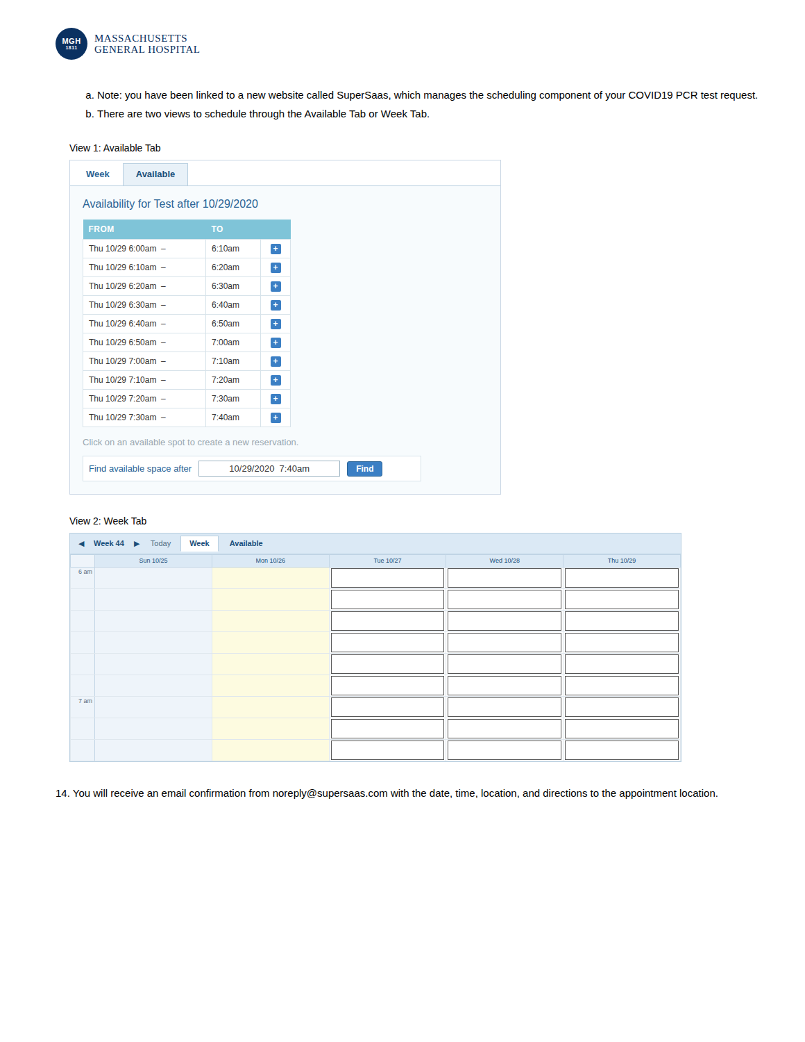MGH 1811
MASSACHUSETTS
GENERAL HOSPITAL
Note: you have been linked to a new website called SuperSaas, which manages the scheduling component of your COVID19 PCR test request.
There are two views to schedule through the Available Tab or Week Tab.
View 1: Available Tab
Week
Available
Availability for Test after 10/29/2020
| FROM | TO | |
| --- | --- | --- |
| Thu 10/29 6:00am – | 6:10am | + |
| Thu 10/29 6:10am – | 6:20am | + |
| Thu 10/29 6:20am – | 6:30am | + |
| Thu 10/29 6:30am – | 6:40am | + |
| Thu 10/29 6:40am – | 6:50am | + |
| Thu 10/29 6:50am – | 7:00am | + |
| Thu 10/29 7:00am – | 7:10am | + |
| Thu 10/29 7:10am – | 7:20am | + |
| Thu 10/29 7:20am – | 7:30am | + |
| Thu 10/29 7:30am – | 7:40am | + |
Click on an available spot to create a new reservation.
Find available space after Find
View 2: Week Tab
◀ Week 44 ▶ Today Week Available
| | Sun 10/25 | Mon 10/26 | Tue 10/27 | Wed 10/28 | Thu 10/29 |
| --- | --- | --- | --- | --- | --- |
| 6 am | | | | | |
| 7 am | | | | | |
14. You will receive an email confirmation from noreply@supersaas.com with the date, time, location, and directions to the appointment location.